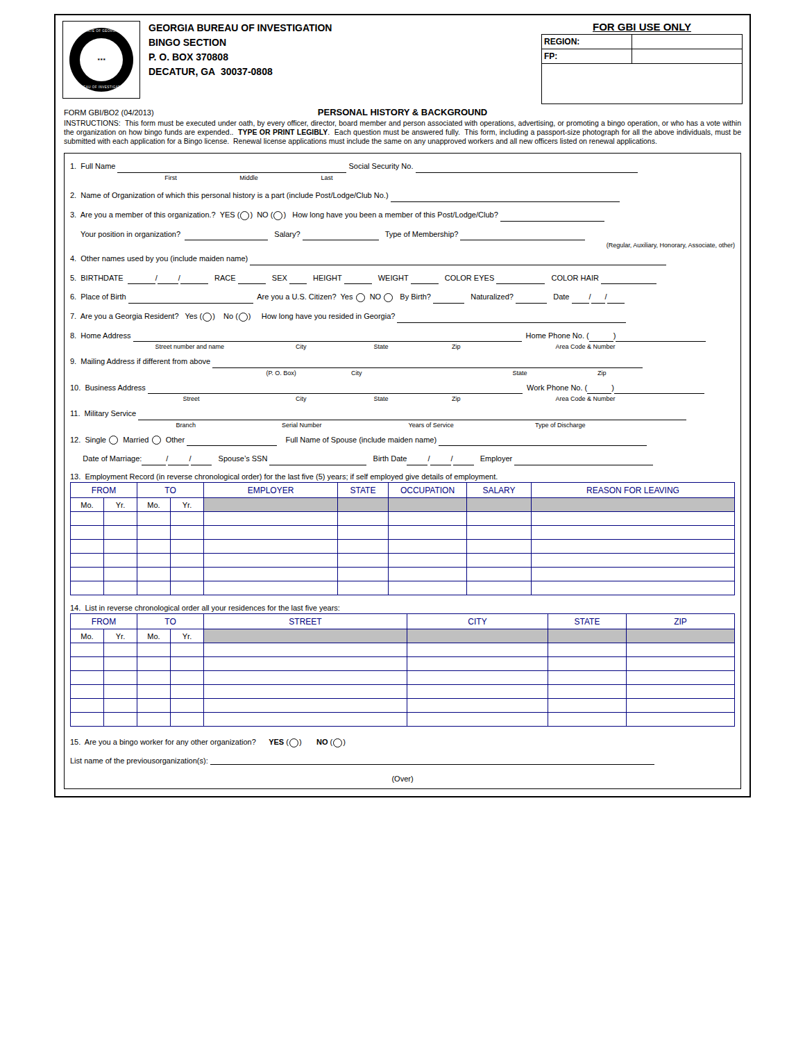STATE OF GEORGIA
★★★
BUREAU OF INVESTIGATION
GEORGIA BUREAU OF INVESTIGATION
BINGO SECTION
P. O. BOX 370808
DECATUR, GA 30037-0808
FOR GBI USE ONLY
| REGION: | |
| FP: | |
FORM GBI/BO2 (04/2013)
PERSONAL HISTORY & BACKGROUND
INSTRUCTIONS: This form must be executed under oath, by every officer, director, board member and person associated with operations, advertising, or promoting a bingo operation, or who has a vote within the organization on how bingo funds are expended.. TYPE OR PRINT LEGIBLY. Each question must be answered fully. This form, including a passport-size photograph for all the above individuals, must be submitted with each application for a Bingo license. Renewal license applications must include the same on any unapproved workers and all new officers listed on renewal applications.
1. Full Name Social Security No.
First Middle Last
2. Name of Organization of which this personal history is a part (include Post/Lodge/Club No.)
3. Are you a member of this organization.? YES ( ) NO ( ) How long have you been a member of this Post/Lodge/Club?
Your position in organization? Salary? Type of Membership?
(Regular, Auxiliary, Honorary, Associate, other)
4. Other names used by you (include maiden name)
5. BIRTHDATE / / RACE SEX HEIGHT WEIGHT COLOR EYES COLOR HAIR
6. Place of Birth Are you a U.S. Citizen? Yes NO By Birth? Naturalized? Date / /
7. Are you a Georgia Resident? Yes ( ) No ( ) How long have you resided in Georgia?
8. Home Address Home Phone No. ( )
Street number and name City State Zip Area Code & Number
9. Mailing Address if different from above
(P. O. Box) City State Zip
10. Business Address Work Phone No. ( )
Street City State Zip Area Code & Number
11. Military Service
Branch Serial Number Years of Service Type of Discharge
12. Single Married Other Full Name of Spouse (include maiden name)
Date of Marriage: / / Spouse’s SSN Birth Date / / Employer
13. Employment Record (in reverse chronological order) for the last five (5) years; if self employed give details of employment.
| FROM | TO | EMPLOYER | STATE | OCCUPATION | SALARY | REASON FOR LEAVING |
| --- | --- | --- | --- | --- | --- | --- |
| Mo. | Yr. | Mo. | Yr. | | | | | |
14. List in reverse chronological order all your residences for the last five years:
| FROM | TO | STREET | CITY | STATE | ZIP |
| --- | --- | --- | --- | --- | --- |
| Mo. | Yr. | Mo. | Yr. | | | | |
15. Are you a bingo worker for any other organization? YES ( ) NO ( )
List name of the previousorganization(s):
(Over)